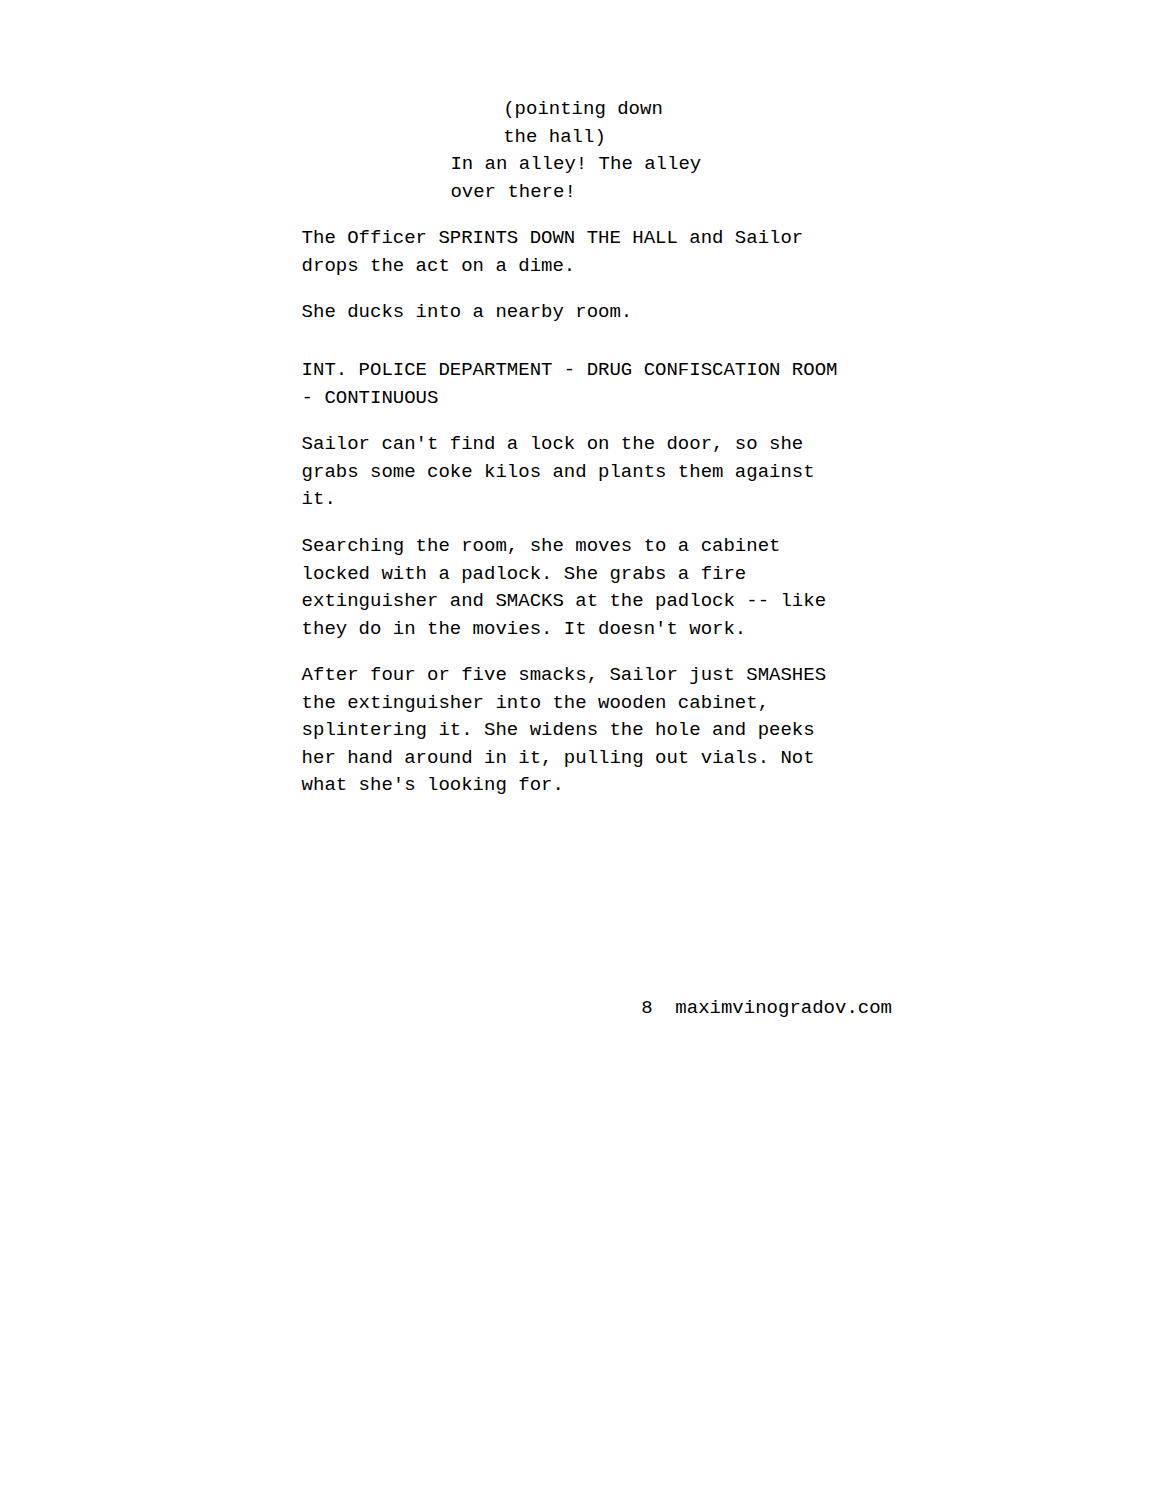(pointing down
the hall)
In an alley! The alley over there!
The Officer SPRINTS DOWN THE HALL and Sailor drops the act on a dime.
She ducks into a nearby room.
INT. POLICE DEPARTMENT - DRUG CONFISCATION ROOM - CONTINUOUS
Sailor can't find a lock on the door, so she grabs some coke kilos and plants them against it.
Searching the room, she moves to a cabinet locked with a padlock. She grabs a fire extinguisher and SMACKS at the padlock -- like they do in the movies. It doesn't work.
After four or five smacks, Sailor just SMASHES the extinguisher into the wooden cabinet, splintering it. She widens the hole and peeks her hand around in it, pulling out vials. Not what she's looking for.
8maximvinogradov.com